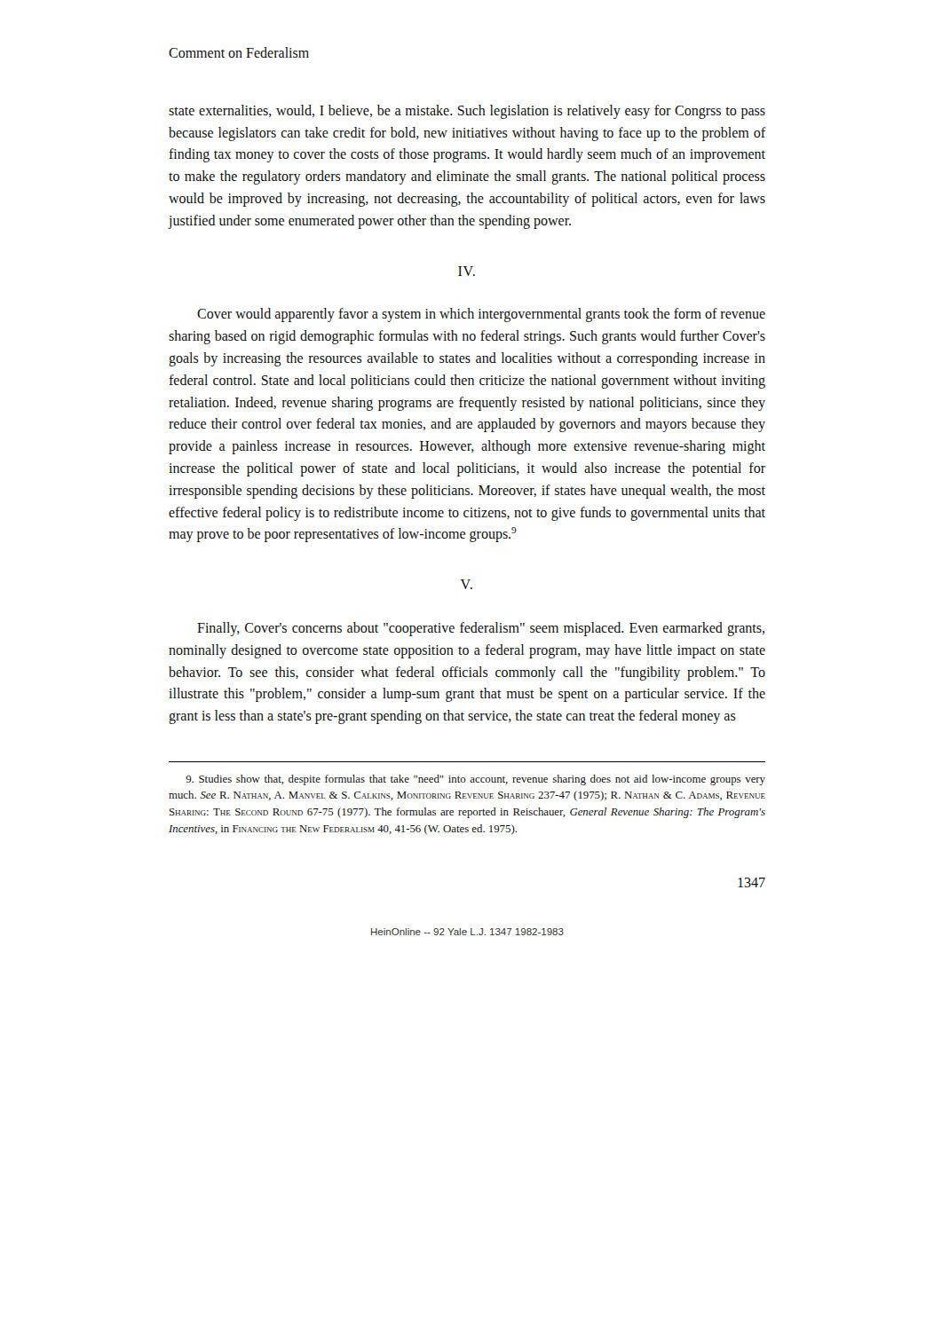Comment on Federalism
state externalities, would, I believe, be a mistake. Such legislation is relatively easy for Congrss to pass because legislators can take credit for bold, new initiatives without having to face up to the problem of finding tax money to cover the costs of those programs. It would hardly seem much of an improvement to make the regulatory orders mandatory and eliminate the small grants. The national political process would be improved by increasing, not decreasing, the accountability of political actors, even for laws justified under some enumerated power other than the spending power.
IV.
Cover would apparently favor a system in which intergovernmental grants took the form of revenue sharing based on rigid demographic formulas with no federal strings. Such grants would further Cover's goals by increasing the resources available to states and localities without a corresponding increase in federal control. State and local politicians could then criticize the national government without inviting retaliation. Indeed, revenue sharing programs are frequently resisted by national politicians, since they reduce their control over federal tax monies, and are applauded by governors and mayors because they provide a painless increase in resources. However, although more extensive revenue-sharing might increase the political power of state and local politicians, it would also increase the potential for irresponsible spending decisions by these politicians. Moreover, if states have unequal wealth, the most effective federal policy is to redistribute income to citizens, not to give funds to governmental units that may prove to be poor representatives of low-income groups.9
V.
Finally, Cover's concerns about "cooperative federalism" seem misplaced. Even earmarked grants, nominally designed to overcome state opposition to a federal program, may have little impact on state behavior. To see this, consider what federal officials commonly call the "fungibility problem." To illustrate this "problem," consider a lump-sum grant that must be spent on a particular service. If the grant is less than a state's pre-grant spending on that service, the state can treat the federal money as
9. Studies show that, despite formulas that take "need" into account, revenue sharing does not aid low-income groups very much. See R. Nathan, A. Manvel & S. Calkins, Monitoring Revenue Sharing 237-47 (1975); R. Nathan & C. Adams, Revenue Sharing: The Second Round 67-75 (1977). The formulas are reported in Reischauer, General Revenue Sharing: The Program's Incentives, in Financing the New Federalism 40, 41-56 (W. Oates ed. 1975).
1347
HeinOnline -- 92 Yale L.J. 1347 1982-1983